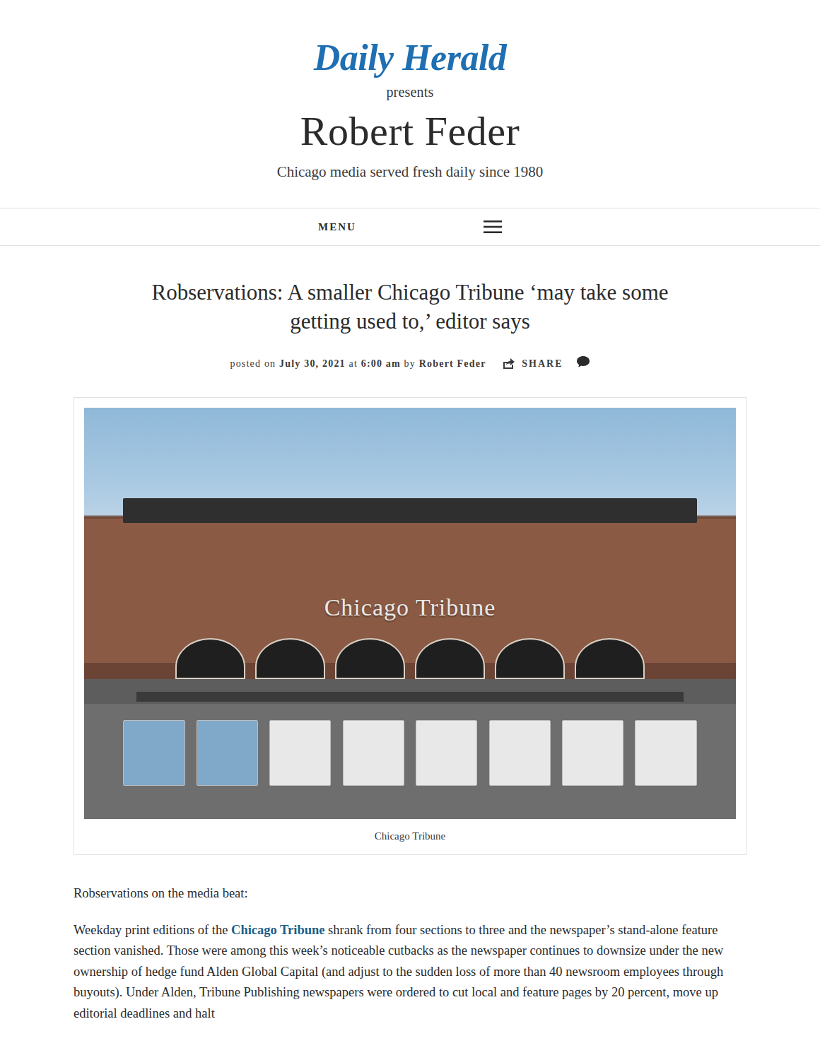Daily Herald
presents
Robert Feder
Chicago media served fresh daily since 1980
Menu
Robservations: A smaller Chicago Tribune ‘may take some getting used to,’ editor says
posted on July 30, 2021 at 6:00 am by Robert Feder SHARE
Chicago Tribune
Chicago Tribune
Robservations on the media beat:
Weekday print editions of the Chicago Tribune shrank from four sections to three and the newspaper’s stand-alone feature section vanished. Those were among this week’s noticeable cutbacks as the newspaper continues to downsize under the new ownership of hedge fund Alden Global Capital (and adjust to the sudden loss of more than 40 newsroom employees through buyouts). Under Alden, Tribune Publishing newspapers were ordered to cut local and feature pages by 20 percent, move up editorial deadlines and halt